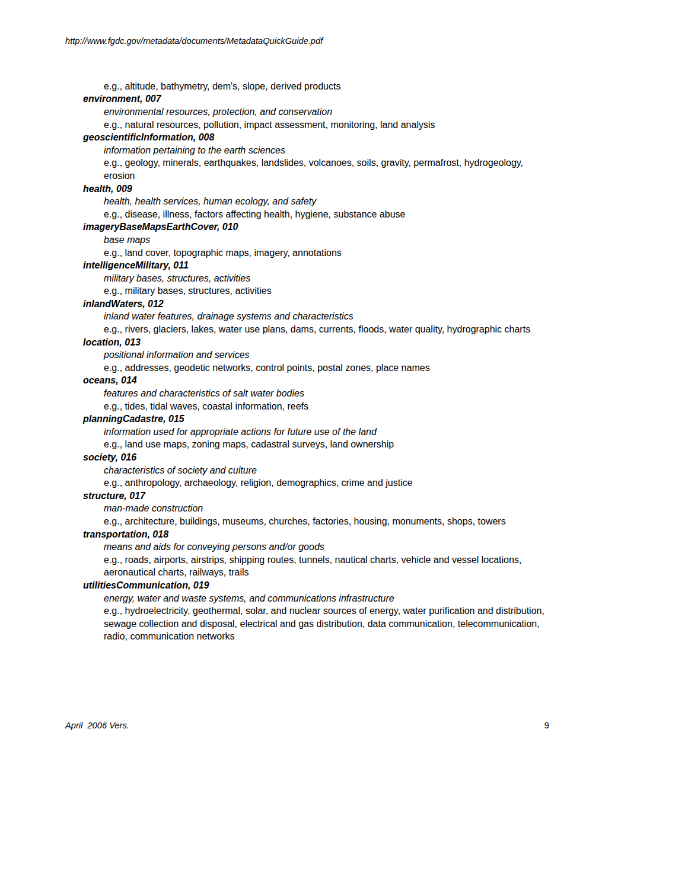http://www.fgdc.gov/metadata/documents/MetadataQuickGuide.pdf
e.g., altitude, bathymetry, dem's, slope, derived products
environment, 007
environmental resources, protection, and conservation
e.g., natural resources, pollution, impact assessment, monitoring, land analysis
geoscientificInformation, 008
information pertaining to the earth sciences
e.g., geology, minerals, earthquakes, landslides, volcanoes, soils, gravity, permafrost, hydrogeology, erosion
health, 009
health, health services, human ecology, and safety
e.g., disease, illness, factors affecting health, hygiene, substance abuse
imageryBaseMapsEarthCover, 010
base maps
e.g., land cover, topographic maps, imagery, annotations
intelligenceMilitary, 011
military bases, structures, activities
e.g., military bases, structures, activities
inlandWaters, 012
inland water features, drainage systems and characteristics
e.g., rivers, glaciers, lakes, water use plans, dams, currents, floods, water quality, hydrographic charts
location, 013
positional information and services
e.g., addresses, geodetic networks, control points, postal zones, place names
oceans, 014
features and characteristics of salt water bodies
e.g., tides, tidal waves, coastal information, reefs
planningCadastre, 015
information used for appropriate actions for future use of the land
e.g., land use maps, zoning maps, cadastral surveys, land ownership
society, 016
characteristics of society and culture
e.g., anthropology, archaeology, religion, demographics, crime and justice
structure, 017
man-made construction
e.g., architecture, buildings, museums, churches, factories, housing, monuments, shops, towers
transportation, 018
means and aids for conveying persons and/or goods
e.g., roads, airports, airstrips, shipping routes, tunnels, nautical charts, vehicle and vessel locations, aeronautical charts, railways, trails
utilitiesCommunication, 019
energy, water and waste systems, and communications infrastructure
e.g., hydroelectricity, geothermal, solar, and nuclear sources of energy, water purification and distribution, sewage collection and disposal, electrical and gas distribution, data communication, telecommunication, radio, communication networks
April 2006 Vers. 9